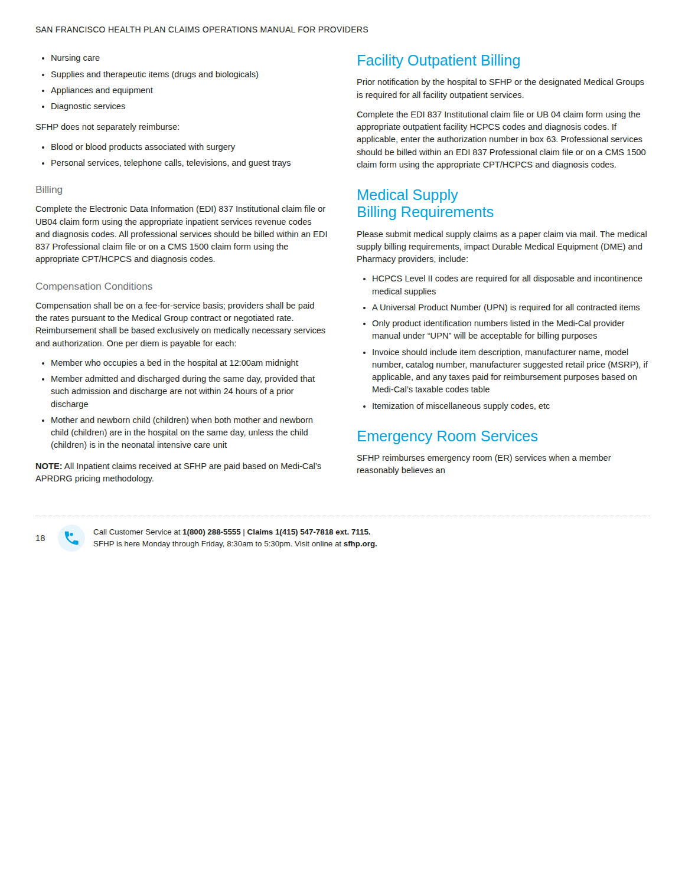SAN FRANCISCO HEALTH PLAN CLAIMS OPERATIONS MANUAL FOR PROVIDERS
Nursing care
Supplies and therapeutic items (drugs and biologicals)
Appliances and equipment
Diagnostic services
SFHP does not separately reimburse:
Blood or blood products associated with surgery
Personal services, telephone calls, televisions, and guest trays
Billing
Complete the Electronic Data Information (EDI) 837 Institutional claim file or UB04 claim form using the appropriate inpatient services revenue codes and diagnosis codes. All professional services should be billed within an EDI 837 Professional claim file or on a CMS 1500 claim form using the appropriate CPT/HCPCS and diagnosis codes.
Compensation Conditions
Compensation shall be on a fee-for-service basis; providers shall be paid the rates pursuant to the Medical Group contract or negotiated rate. Reimbursement shall be based exclusively on medically necessary services and authorization. One per diem is payable for each:
Member who occupies a bed in the hospital at 12:00am midnight
Member admitted and discharged during the same day, provided that such admission and discharge are not within 24 hours of a prior discharge
Mother and newborn child (children) when both mother and newborn child (children) are in the hospital on the same day, unless the child (children) is in the neonatal intensive care unit
NOTE: All Inpatient claims received at SFHP are paid based on Medi-Cal’s APRDRG pricing methodology.
Facility Outpatient Billing
Prior notification by the hospital to SFHP or the designated Medical Groups is required for all facility outpatient services.
Complete the EDI 837 Institutional claim file or UB 04 claim form using the appropriate outpatient facility HCPCS codes and diagnosis codes. If applicable, enter the authorization number in box 63. Professional services should be billed within an EDI 837 Professional claim file or on a CMS 1500 claim form using the appropriate CPT/HCPCS and diagnosis codes.
Medical Supply
Billing Requirements
Please submit medical supply claims as a paper claim via mail. The medical supply billing requirements, impact Durable Medical Equipment (DME) and Pharmacy providers, include:
HCPCS Level II codes are required for all disposable and incontinence medical supplies
A Universal Product Number (UPN) is required for all contracted items
Only product identification numbers listed in the Medi-Cal provider manual under “UPN” will be acceptable for billing purposes
Invoice should include item description, manufacturer name, model number, catalog number, manufacturer suggested retail price (MSRP), if applicable, and any taxes paid for reimbursement purposes based on Medi-Cal’s taxable codes table
Itemization of miscellaneous supply codes, etc
Emergency Room Services
SFHP reimburses emergency room (ER) services when a member reasonably believes an
18
Call Customer Service at 1(800) 288-5555 | Claims 1(415) 547-7818 ext. 7115.
SFHP is here Monday through Friday, 8:30am to 5:30pm. Visit online at sfhp.org.